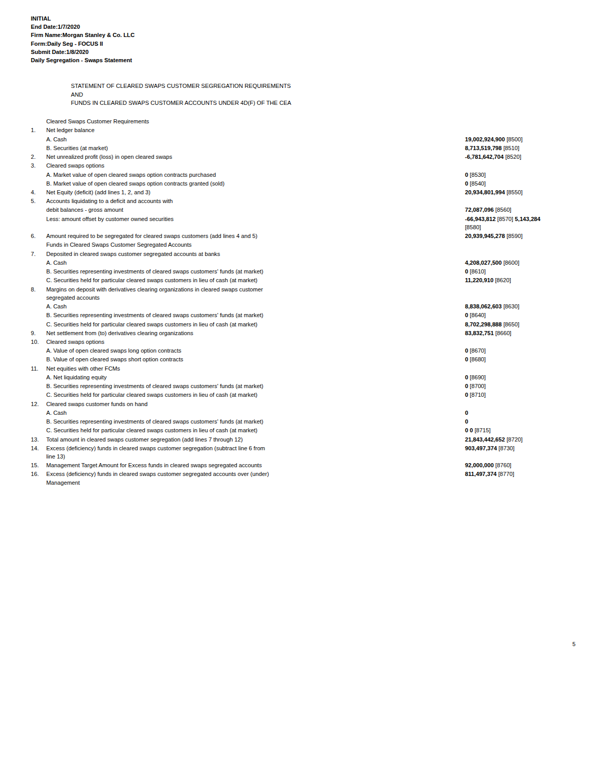INITIAL
End Date:1/7/2020
Firm Name:Morgan Stanley & Co. LLC
Form:Daily Seg - FOCUS II
Submit Date:1/8/2020
Daily Segregation - Swaps Statement
STATEMENT OF CLEARED SWAPS CUSTOMER SEGREGATION REQUIREMENTS
AND
FUNDS IN CLEARED SWAPS CUSTOMER ACCOUNTS UNDER 4D(F) OF THE CEA
| | Cleared Swaps Customer Requirements | |
| 1. | Net ledger balance | |
| | A. Cash | 19,002,924,900 [8500] |
| | B. Securities (at market) | 8,713,519,798 [8510] |
| 2. | Net unrealized profit (loss) in open cleared swaps | -6,781,642,704 [8520] |
| 3. | Cleared swaps options | |
| | A. Market value of open cleared swaps option contracts purchased | 0 [8530] |
| | B. Market value of open cleared swaps option contracts granted (sold) | 0 [8540] |
| 4. | Net Equity (deficit) (add lines 1, 2, and 3) | 20,934,801,994 [8550] |
| 5. | Accounts liquidating to a deficit and accounts with | |
| | debit balances - gross amount | 72,087,096 [8560] |
| | Less: amount offset by customer owned securities | -66,943,812 [8570] 5,143,284 [8580] |
| 6. | Amount required to be segregated for cleared swaps customers (add lines 4 and 5) | 20,939,945,278 [8590] |
| | Funds in Cleared Swaps Customer Segregated Accounts | |
| 7. | Deposited in cleared swaps customer segregated accounts at banks | |
| | A. Cash | 4,208,027,500 [8600] |
| | B. Securities representing investments of cleared swaps customers' funds (at market) | 0 [8610] |
| | C. Securities held for particular cleared swaps customers in lieu of cash (at market) | 11,220,910 [8620] |
| 8. | Margins on deposit with derivatives clearing organizations in cleared swaps customer segregated accounts | |
| | A. Cash | 8,838,062,603 [8630] |
| | B. Securities representing investments of cleared swaps customers' funds (at market) | 0 [8640] |
| | C. Securities held for particular cleared swaps customers in lieu of cash (at market) | 8,702,298,888 [8650] |
| 9. | Net settlement from (to) derivatives clearing organizations | 83,832,751 [8660] |
| 10. | Cleared swaps options | |
| | A. Value of open cleared swaps long option contracts | 0 [8670] |
| | B. Value of open cleared swaps short option contracts | 0 [8680] |
| 11. | Net equities with other FCMs | |
| | A. Net liquidating equity | 0 [8690] |
| | B. Securities representing investments of cleared swaps customers' funds (at market) | 0 [8700] |
| | C. Securities held for particular cleared swaps customers in lieu of cash (at market) | 0 [8710] |
| 12. | Cleared swaps customer funds on hand | |
| | A. Cash | 0 |
| | B. Securities representing investments of cleared swaps customers' funds (at market) | 0 |
| | C. Securities held for particular cleared swaps customers in lieu of cash (at market) | 0 0 [8715] |
| 13. | Total amount in cleared swaps customer segregation (add lines 7 through 12) | 21,843,442,652 [8720] |
| 14. | Excess (deficiency) funds in cleared swaps customer segregation (subtract line 6 from line 13) | 903,497,374 [8730] |
| 15. | Management Target Amount for Excess funds in cleared swaps segregated accounts | 92,000,000 [8760] |
| 16. | Excess (deficiency) funds in cleared swaps customer segregated accounts over (under) Management | 811,497,374 [8770] |
5